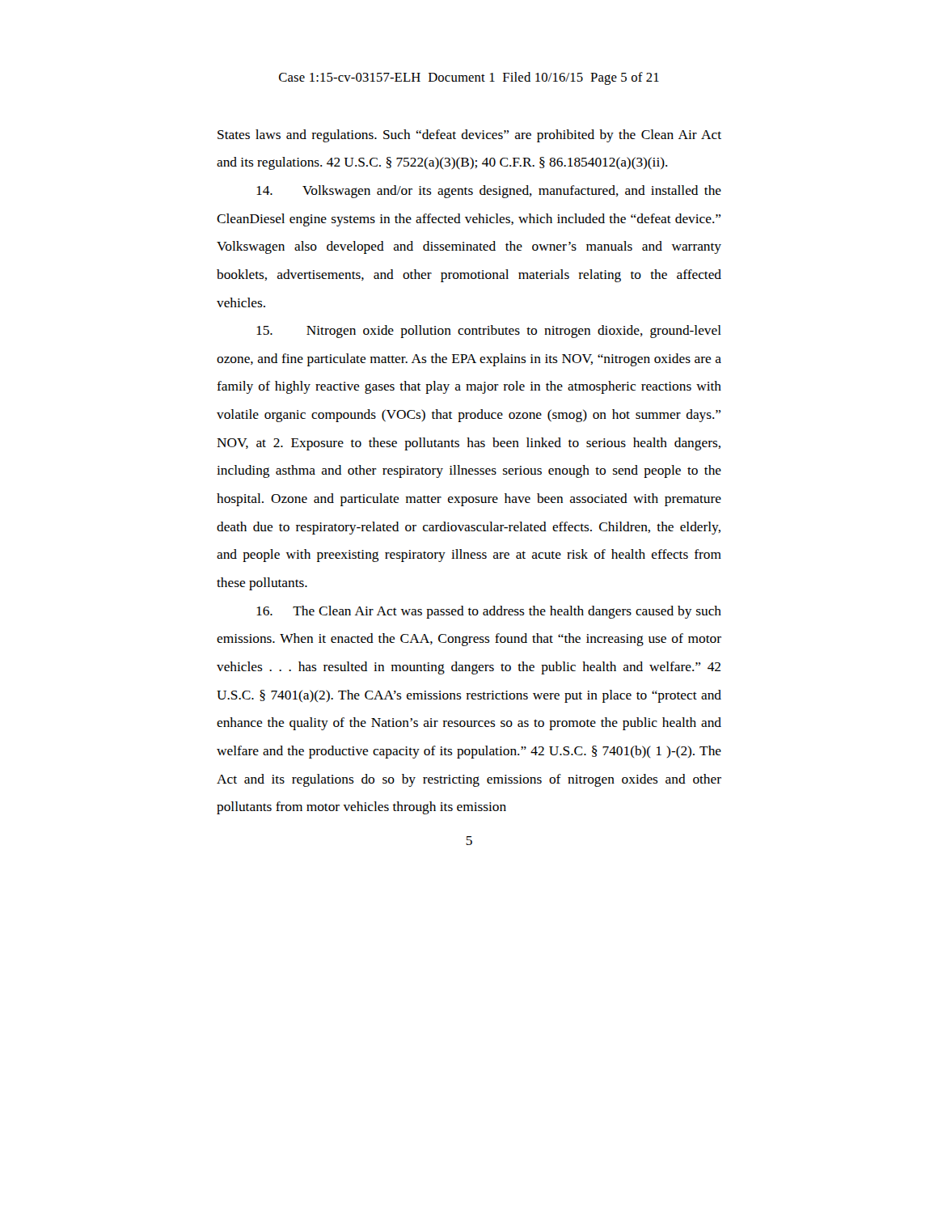Case 1:15-cv-03157-ELH Document 1 Filed 10/16/15 Page 5 of 21
States laws and regulations. Such “defeat devices” are prohibited by the Clean Air Act and its regulations. 42 U.S.C. § 7522(a)(3)(B); 40 C.F.R. § 86.1854012(a)(3)(ii).
14. Volkswagen and/or its agents designed, manufactured, and installed the CleanDiesel engine systems in the affected vehicles, which included the “defeat device.” Volkswagen also developed and disseminated the owner’s manuals and warranty booklets, advertisements, and other promotional materials relating to the affected vehicles.
15. Nitrogen oxide pollution contributes to nitrogen dioxide, ground-level ozone, and fine particulate matter. As the EPA explains in its NOV, “nitrogen oxides are a family of highly reactive gases that play a major role in the atmospheric reactions with volatile organic compounds (VOCs) that produce ozone (smog) on hot summer days.” NOV, at 2. Exposure to these pollutants has been linked to serious health dangers, including asthma and other respiratory illnesses serious enough to send people to the hospital. Ozone and particulate matter exposure have been associated with premature death due to respiratory-related or cardiovascular-related effects. Children, the elderly, and people with preexisting respiratory illness are at acute risk of health effects from these pollutants.
16. The Clean Air Act was passed to address the health dangers caused by such emissions. When it enacted the CAA, Congress found that “the increasing use of motor vehicles . . . has resulted in mounting dangers to the public health and welfare.” 42 U.S.C. § 7401(a)(2). The CAA’s emissions restrictions were put in place to “protect and enhance the quality of the Nation’s air resources so as to promote the public health and welfare and the productive capacity of its population.” 42 U.S.C. § 7401(b)( 1 )-(2). The Act and its regulations do so by restricting emissions of nitrogen oxides and other pollutants from motor vehicles through its emission
5